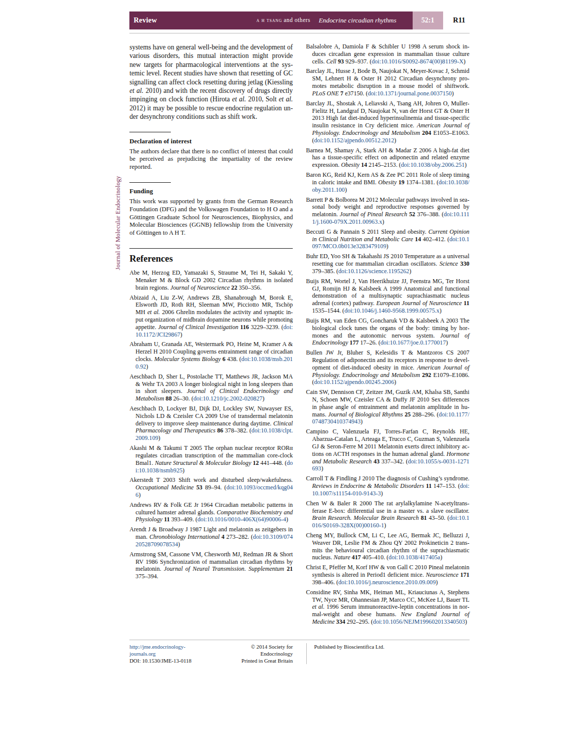Review
a h tsang and others
Endocrine circadian rhythms
52:1
R11
Journal of Molecular Endocrinology
systems have on general well-being and the development of various disorders, this mutual interaction might provide new targets for pharmacological interventions at the systemic level. Recent studies have shown that resetting of GC signalling can affect clock resetting during jetlag (Kiessling et al. 2010) and with the recent discovery of drugs directly impinging on clock function (Hirota et al. 2010, Solt et al. 2012) it may be possible to rescue endocrine regulation under desynchrony conditions such as shift work.
Declaration of interest
The authors declare that there is no conflict of interest that could be perceived as prejudicing the impartiality of the review reported.
Funding
This work was supported by grants from the German Research Foundation (DFG) and the Volkswagen Foundation to H O and a Göttingen Graduate School for Neurosciences, Biophysics, and Molecular Biosciences (GGNB) fellowship from the University of Göttingen to A H T.
References
Abe M, Herzog ED, Yamazaki S, Straume M, Tei H, Sakaki Y, Menaker M & Block GD 2002 Circadian rhythms in isolated brain regions. Journal of Neuroscience 22 350–356.
Abizaid A, Liu Z-W, Andrews ZB, Shanabrough M, Borok E, Elsworth JD, Roth RH, Sleeman MW, Picciotto MR, Tschöp MH et al. 2006 Ghrelin modulates the activity and synaptic input organization of midbrain dopamine neurons while promoting appetite. Journal of Clinical Investigation 116 3229–3239. (doi:10.1172/JCI29867)
Abraham U, Granada AE, Westermark PO, Heine M, Kramer A & Herzel H 2010 Coupling governs entrainment range of circadian clocks. Molecular Systems Biology 6 438. (doi:10.1038/msb.2010.92)
Aeschbach D, Sher L, Postolache TT, Matthews JR, Jackson MA & Wehr TA 2003 A longer biological night in long sleepers than in short sleepers. Journal of Clinical Endocrinology and Metabolism 88 26–30. (doi:10.1210/jc.2002-020827)
Aeschbach D, Lockyer BJ, Dijk DJ, Lockley SW, Nuwayser ES, Nichols LD & Czeisler CA 2009 Use of transdermal melatonin delivery to improve sleep maintenance during daytime. Clinical Pharmacology and Therapeutics 86 378–382. (doi:10.1038/clpt.2009.109)
Akashi M & Takumi T 2005 The orphan nuclear receptor RORα regulates circadian transcription of the mammalian core-clock Bmal1. Nature Structural & Molecular Biology 12 441–448. (doi:10.1038/nsmb925)
Akerstedt T 2003 Shift work and disturbed sleep/wakefulness. Occupational Medicine 53 89–94. (doi:10.1093/occmed/kqg046)
Andrews RV & Folk GE Jr 1964 Circadian metabolic patterns in cultured hamster adrenal glands. Comparative Biochemistry and Physiology 11 393–409. (doi:10.1016/0010-406X(64)90006-4)
Arendt J & Broadway J 1987 Light and melatonin as zeitgebers in man. Chronobiology International 4 273–282. (doi:10.3109/07420528709078534)
Armstrong SM, Cassone VM, Chesworth MJ, Redman JR & Short RV 1986 Synchronization of mammalian circadian rhythms by melatonin. Journal of Neural Transmission. Supplementum 21 375–394.
Balsalobre A, Damiola F & Schibler U 1998 A serum shock induces circadian gene expression in mammalian tissue culture cells. Cell 93 929–937. (doi:10.1016/S0092-8674(00)81199-X)
Barclay JL, Husse J, Bode B, Naujokat N, Meyer-Kovac J, Schmid SM, Lehnert H & Oster H 2012 Circadian desynchrony promotes metabolic disruption in a mouse model of shiftwork. PLoS ONE 7 e37150. (doi:10.1371/journal.pone.0037150)
Barclay JL, Shostak A, Leliavski A, Tsang AH, Johren O, Muller-Fielitz H, Landgraf D, Naujokat N, van der Horst GT & Oster H 2013 High fat diet-induced hyperinsulinemia and tissue-specific insulin resistance in Cry deficient mice. American Journal of Physiology. Endocrinology and Metabolism 204 E1053–E1063. (doi:10.1152/ajpendo.00512.2012)
Barnea M, Shamay A, Stark AH & Madar Z 2006 A high-fat diet has a tissue-specific effect on adiponectin and related enzyme expression. Obesity 14 2145–2153. (doi:10.1038/oby.2006.251)
Baron KG, Reid KJ, Kern AS & Zee PC 2011 Role of sleep timing in caloric intake and BMI. Obesity 19 1374–1381. (doi:10.1038/oby.2011.100)
Barrett P & Bolborea M 2012 Molecular pathways involved in seasonal body weight and reproductive responses governed by melatonin. Journal of Pineal Research 52 376–388. (doi:10.1111/j.1600-079X.2011.00963.x)
Beccuti G & Pannain S 2011 Sleep and obesity. Current Opinion in Clinical Nutrition and Metabolic Care 14 402–412. (doi:10.1097/MCO.0b013e3283479109)
Buhr ED, Yoo SH & Takahashi JS 2010 Temperature as a universal resetting cue for mammalian circadian oscillators. Science 330 379–385. (doi:10.1126/science.1195262)
Buijs RM, Wortel J, Van Heerikhuize JJ, Feenstra MG, Ter Horst GJ, Romijn HJ & Kalsbeek A 1999 Anatomical and functional demonstration of a multisynaptic suprachiasmatic nucleus adrenal (cortex) pathway. European Journal of Neuroscience 11 1535–1544. (doi:10.1046/j.1460-9568.1999.00575.x)
Buijs RM, van Eden CG, Goncharuk VD & Kalsbeek A 2003 The biological clock tunes the organs of the body: timing by hormones and the autonomic nervous system. Journal of Endocrinology 177 17–26. (doi:10.1677/joe.0.1770017)
Bullen JW Jr, Bluher S, Kelesidis T & Mantzoros CS 2007 Regulation of adiponectin and its receptors in response to development of diet-induced obesity in mice. American Journal of Physiology. Endocrinology and Metabolism 292 E1079–E1086. (doi:10.1152/ajpendo.00245.2006)
Cain SW, Dennison CF, Zeitzer JM, Guzik AM, Khalsa SB, Santhi N, Schoen MW, Czeisler CA & Duffy JF 2010 Sex differences in phase angle of entrainment and melatonin amplitude in humans. Journal of Biological Rhythms 25 288–296. (doi:10.1177/0748730410374943)
Campino C, Valenzuela FJ, Torres-Farfan C, Reynolds HE, Abarzua-Catalan L, Arteaga E, Trucco C, Guzman S, Valenzuela GJ & Seron-Ferre M 2011 Melatonin exerts direct inhibitory actions on ACTH responses in the human adrenal gland. Hormone and Metabolic Research 43 337–342. (doi:10.1055/s-0031-1271693)
Carroll T & Findling J 2010 The diagnosis of Cushing’s syndrome. Reviews in Endocrine & Metabolic Disorders 11 147–153. (doi:10.1007/s11154-010-9143-3)
Chen W & Baler R 2000 The rat arylalkylamine N-acetyltransferase E-box: differential use in a master vs. a slave oscillator. Brain Research. Molecular Brain Research 81 43–50. (doi:10.1016/S0169-328X(00)00160-1)
Cheng MY, Bullock CM, Li C, Lee AG, Bermak JC, Belluzzi J, Weaver DR, Leslie FM & Zhou QY 2002 Prokineticin 2 transmits the behavioural circadian rhythm of the suprachiasmatic nucleus. Nature 417 405–410. (doi:10.1038/417405a)
Christ E, Pfeffer M, Korf HW & von Gall C 2010 Pineal melatonin synthesis is altered in Period1 deficient mice. Neuroscience 171 398–406. (doi:10.1016/j.neuroscience.2010.09.009)
Considine RV, Sinha MK, Heiman ML, Kriauciunas A, Stephens TW, Nyce MR, Ohannesian JP, Marco CC, McKee LJ, Bauer TL et al. 1996 Serum immunoreactive-leptin concentrations in normal-weight and obese humans. New England Journal of Medicine 334 292–295. (doi:10.1056/NEJM199602013340503)
http://jme.endocrinology-journals.org
DOI: 10.1530/JME-13-0118
© 2014 Society for Endocrinology
Printed in Great Britain
Published by Bioscientifica Ltd.